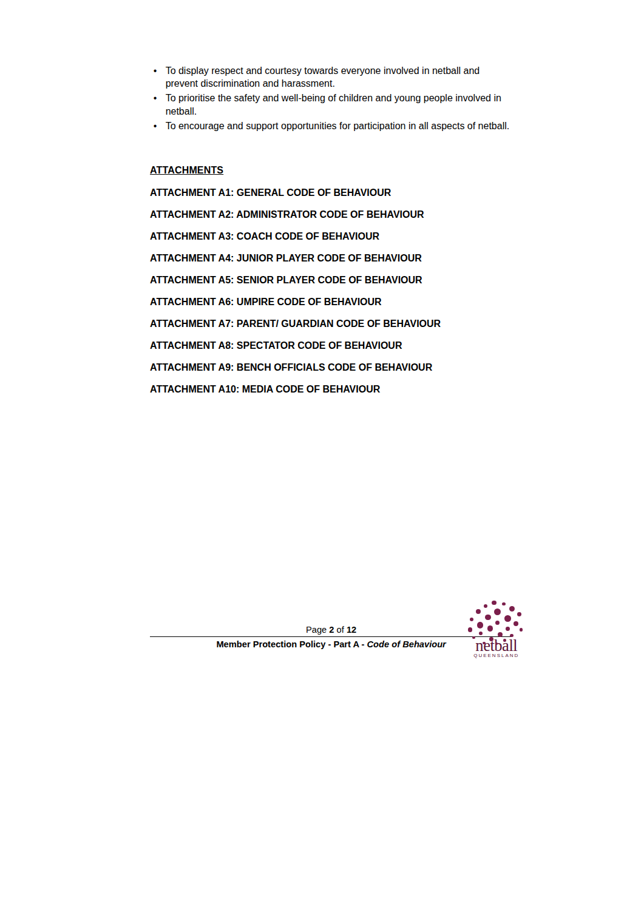To display respect and courtesy towards everyone involved in netball and prevent discrimination and harassment.
To prioritise the safety and well-being of children and young people involved in netball.
To encourage and support opportunities for participation in all aspects of netball.
ATTACHMENTS
ATTACHMENT A1: GENERAL CODE OF BEHAVIOUR
ATTACHMENT A2: ADMINISTRATOR CODE OF BEHAVIOUR
ATTACHMENT A3: COACH CODE OF BEHAVIOUR
ATTACHMENT A4: JUNIOR PLAYER CODE OF BEHAVIOUR
ATTACHMENT A5: SENIOR PLAYER CODE OF BEHAVIOUR
ATTACHMENT A6: UMPIRE CODE OF BEHAVIOUR
ATTACHMENT A7: PARENT/ GUARDIAN CODE OF BEHAVIOUR
ATTACHMENT A8: SPECTATOR CODE OF BEHAVIOUR
ATTACHMENT A9: BENCH OFFICIALS CODE OF BEHAVIOUR
ATTACHMENT A10: MEDIA CODE OF BEHAVIOUR
Page 2 of 12
Member Protection Policy - Part A - Code of Behaviour
netball
QUEENSLAND